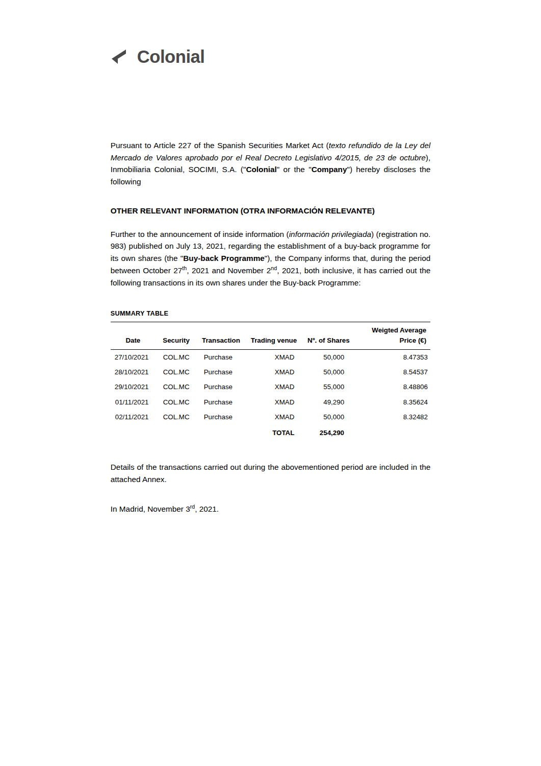Colonial
Pursuant to Article 227 of the Spanish Securities Market Act (texto refundido de la Ley del Mercado de Valores aprobado por el Real Decreto Legislativo 4/2015, de 23 de octubre), Inmobiliaria Colonial, SOCIMI, S.A. ("Colonial" or the "Company") hereby discloses the following
OTHER RELEVANT INFORMATION (OTRA INFORMACIÓN RELEVANTE)
Further to the announcement of inside information (información privilegiada) (registration no. 983) published on July 13, 2021, regarding the establishment of a buy-back programme for its own shares (the "Buy-back Programme"), the Company informs that, during the period between October 27th, 2021 and November 2nd, 2021, both inclusive, it has carried out the following transactions in its own shares under the Buy-back Programme:
SUMMARY TABLE
| Date | Security | Transaction | Trading venue | Nº. of Shares | Weigted Average Price (€) |
| --- | --- | --- | --- | --- | --- |
| 27/10/2021 | COL.MC | Purchase | XMAD | 50,000 | 8.47353 |
| 28/10/2021 | COL.MC | Purchase | XMAD | 50,000 | 8.54537 |
| 29/10/2021 | COL.MC | Purchase | XMAD | 55,000 | 8.48806 |
| 01/11/2021 | COL.MC | Purchase | XMAD | 49,290 | 8.35624 |
| 02/11/2021 | COL.MC | Purchase | XMAD | 50,000 | 8.32482 |
| | | | TOTAL | 254,290 | |
Details of the transactions carried out during the abovementioned period are included in the attached Annex.
In Madrid, November 3rd, 2021.